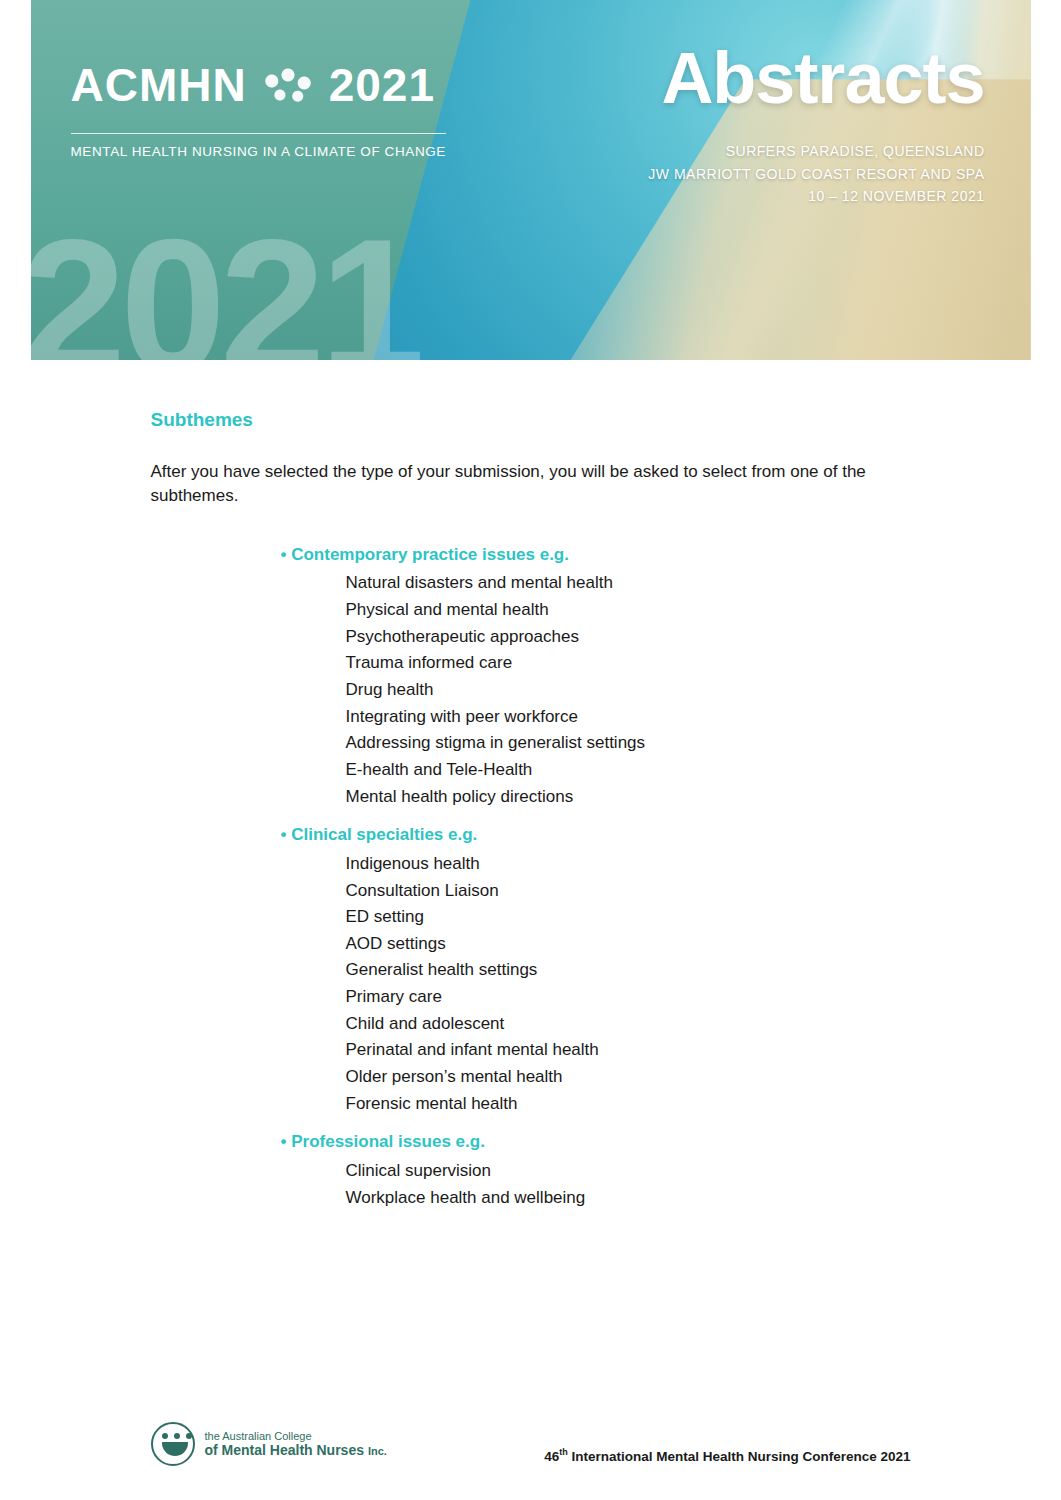2021
ACMHN 2021
Mental Health Nursing in a Climate of Change
Abstracts
Surfers Paradise, Queensland
JW Marriott Gold Coast Resort and Spa
10 – 12 November 2021
Subthemes
After you have selected the type of your submission, you will be asked to select from one of the subthemes.
Contemporary practice issues e.g.
Natural disasters and mental health
Physical and mental health
Psychotherapeutic approaches
Trauma informed care
Drug health
Integrating with peer workforce
Addressing stigma in generalist settings
E-health and Tele-Health
Mental health policy directions
Clinical specialties e.g.
Indigenous health
Consultation Liaison
ED setting
AOD settings
Generalist health settings
Primary care
Child and adolescent
Perinatal and infant mental health
Older person’s mental health
Forensic mental health
Professional issues e.g.
Clinical supervision
Workplace health and wellbeing
the Australian College
of Mental Health Nurses Inc.
46th International Mental Health Nursing Conference 2021